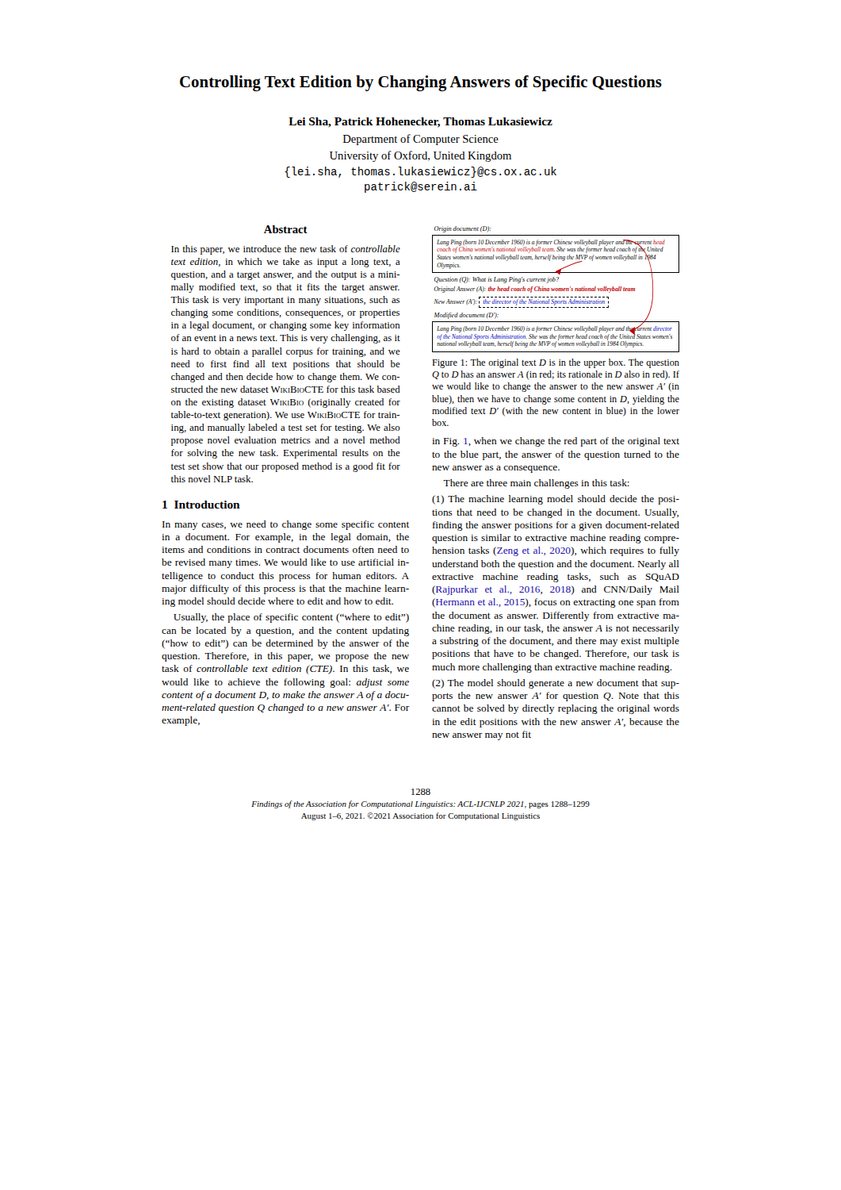Controlling Text Edition by Changing Answers of Specific Questions
Lei Sha, Patrick Hohenecker, Thomas Lukasiewicz
Department of Computer Science
University of Oxford, United Kingdom
{lei.sha, thomas.lukasiewicz}@cs.ox.ac.uk
patrick@serein.ai
Abstract
In this paper, we introduce the new task of controllable text edition, in which we take as input a long text, a question, and a target answer, and the output is a minimally modified text, so that it fits the target answer. This task is very important in many situations, such as changing some conditions, consequences, or properties in a legal document, or changing some key information of an event in a news text. This is very challenging, as it is hard to obtain a parallel corpus for training, and we need to first find all text positions that should be changed and then decide how to change them. We constructed the new dataset WikiBio CTE for this task based on the existing dataset WikiBio (originally created for table-to-text generation). We use WikiBio CTE for training, and manually labeled a test set for testing. We also propose novel evaluation metrics and a novel method for solving the new task. Experimental results on the test set show that our proposed method is a good fit for this novel NLP task.
1 Introduction
In many cases, we need to change some specific content in a document. For example, in the legal domain, the items and conditions in contract documents often need to be revised many times. We would like to use artificial intelligence to conduct this process for human editors. A major difficulty of this process is that the machine learning model should decide where to edit and how to edit.
Usually, the place of specific content (“where to edit”) can be located by a question, and the content updating (“how to edit”) can be determined by the answer of the question. Therefore, in this paper, we propose the new task of controllable text edition (CTE). In this task, we would like to achieve the following goal: adjust some content of a document D, to make the answer A of a document-related question Q changed to a new answer A′. For example,
Origin document (D):
Lang Ping (born 10 December 1960) is a former Chinese volleyball player and the current head coach of China women's national volleyball team. She was the former head coach of the United States women's national volleyball team, herself being the MVP of women volleyball in 1984 Olympics.
Question (Q): What is Lang Ping's current job?
Original Answer (A): the head coach of China women's national volleyball team
New Answer (A′): the director of the National Sports Administration
Modified document (D′):
Lang Ping (born 10 December 1960) is a former Chinese volleyball player and the current director of the National Sports Administration. She was the former head coach of the United States women's national volleyball team, herself being the MVP of women volleyball in 1984 Olympics.
Figure 1: The original text D is in the upper box. The question Q to D has an answer A (in red; its rationale in D also in red). If we would like to change the answer to the new answer A′ (in blue), then we have to change some content in D, yielding the modified text D′ (with the new content in blue) in the lower box.
in Fig. 1, when we change the red part of the original text to the blue part, the answer of the question turned to the new answer as a consequence.
There are three main challenges in this task:
(1) The machine learning model should decide the positions that need to be changed in the document. Usually, finding the answer positions for a given document-related question is similar to extractive machine reading comprehension tasks (Zeng et al., 2020), which requires to fully understand both the question and the document. Nearly all extractive machine reading tasks, such as SQuAD (Rajpurkar et al., 2016, 2018) and CNN/Daily Mail (Hermann et al., 2015), focus on extracting one span from the document as answer. Differently from extractive machine reading, in our task, the answer A is not necessarily a substring of the document, and there may exist multiple positions that have to be changed. Therefore, our task is much more challenging than extractive machine reading.
(2) The model should generate a new document that supports the new answer A′ for question Q. Note that this cannot be solved by directly replacing the original words in the edit positions with the new answer A′, because the new answer may not fit
1288
Findings of the Association for Computational Linguistics: ACL-IJCNLP 2021, pages 1288–1299
August 1–6, 2021. ©2021 Association for Computational Linguistics